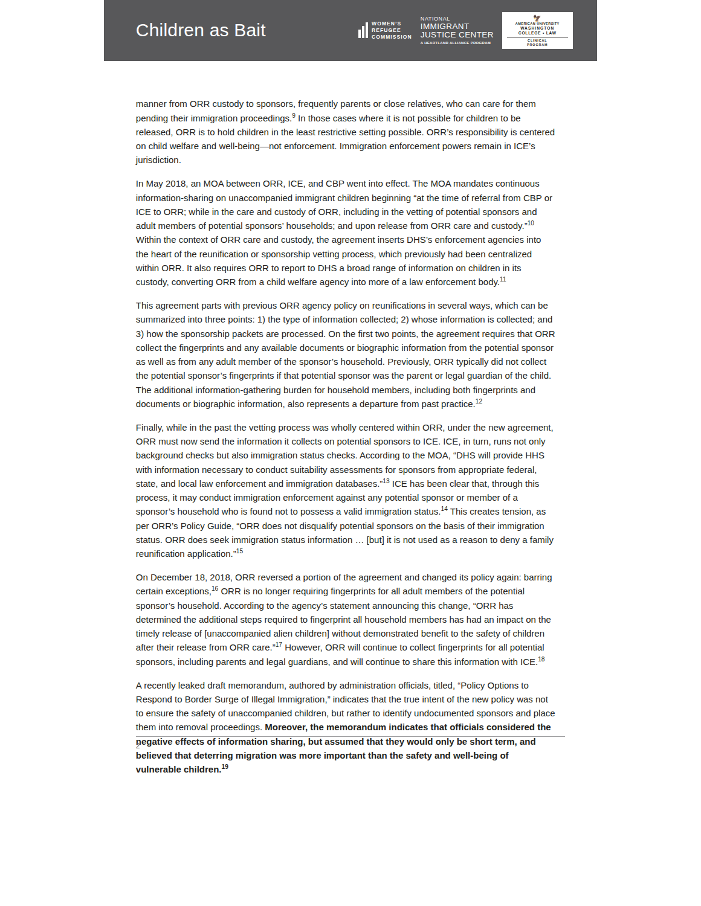Children as Bait
Women’s
Refugee
Commission
NATIONAL
IMMIGRANT
JUSTICE CENTER
A HEARTLAND ALLIANCE PROGRAM
🦅
AMERICAN UNIVERSITY
WASHINGTON
COLLEGE • LAW
CLINICAL
PROGRAM
manner from ORR custody to sponsors, frequently parents or close relatives, who can care for them pending their immigration proceedings.9 In those cases where it is not possible for children to be released, ORR is to hold children in the least restrictive setting possible. ORR’s responsibility is centered on child welfare and well-being—not enforcement. Immigration enforcement powers remain in ICE’s jurisdiction.
In May 2018, an MOA between ORR, ICE, and CBP went into effect. The MOA mandates continuous information-sharing on unaccompanied immigrant children beginning “at the time of referral from CBP or ICE to ORR; while in the care and custody of ORR, including in the vetting of potential sponsors and adult members of potential sponsors’ households; and upon release from ORR care and custody.”10 Within the context of ORR care and custody, the agreement inserts DHS’s enforcement agencies into the heart of the reunification or sponsorship vetting process, which previously had been centralized within ORR. It also requires ORR to report to DHS a broad range of information on children in its custody, converting ORR from a child welfare agency into more of a law enforcement body.11
This agreement parts with previous ORR agency policy on reunifications in several ways, which can be summarized into three points: 1) the type of information collected; 2) whose information is collected; and 3) how the sponsorship packets are processed. On the first two points, the agreement requires that ORR collect the fingerprints and any available documents or biographic information from the potential sponsor as well as from any adult member of the sponsor’s household. Previously, ORR typically did not collect the potential sponsor’s fingerprints if that potential sponsor was the parent or legal guardian of the child. The additional information-gathering burden for household members, including both fingerprints and documents or biographic information, also represents a departure from past practice.12
Finally, while in the past the vetting process was wholly centered within ORR, under the new agreement, ORR must now send the information it collects on potential sponsors to ICE. ICE, in turn, runs not only background checks but also immigration status checks. According to the MOA, “DHS will provide HHS with information necessary to conduct suitability assessments for sponsors from appropriate federal, state, and local law enforcement and immigration databases.”13 ICE has been clear that, through this process, it may conduct immigration enforcement against any potential sponsor or member of a sponsor’s household who is found not to possess a valid immigration status.14 This creates tension, as per ORR’s Policy Guide, “ORR does not disqualify potential sponsors on the basis of their immigration status. ORR does seek immigration status information … [but] it is not used as a reason to deny a family reunification application.”15
On December 18, 2018, ORR reversed a portion of the agreement and changed its policy again: barring certain exceptions,16 ORR is no longer requiring fingerprints for all adult members of the potential sponsor’s household. According to the agency’s statement announcing this change, “ORR has determined the additional steps required to fingerprint all household members has had an impact on the timely release of [unaccompanied alien children] without demonstrated benefit to the safety of children after their release from ORR care.”17 However, ORR will continue to collect fingerprints for all potential sponsors, including parents and legal guardians, and will continue to share this information with ICE.18
A recently leaked draft memorandum, authored by administration officials, titled, “Policy Options to Respond to Border Surge of Illegal Immigration,” indicates that the true intent of the new policy was not to ensure the safety of unaccompanied children, but rather to identify undocumented sponsors and place them into removal proceedings. Moreover, the memorandum indicates that officials considered the negative effects of information sharing, but assumed that they would only be short term, and believed that deterring migration was more important than the safety and well-being of vulnerable children.19
2